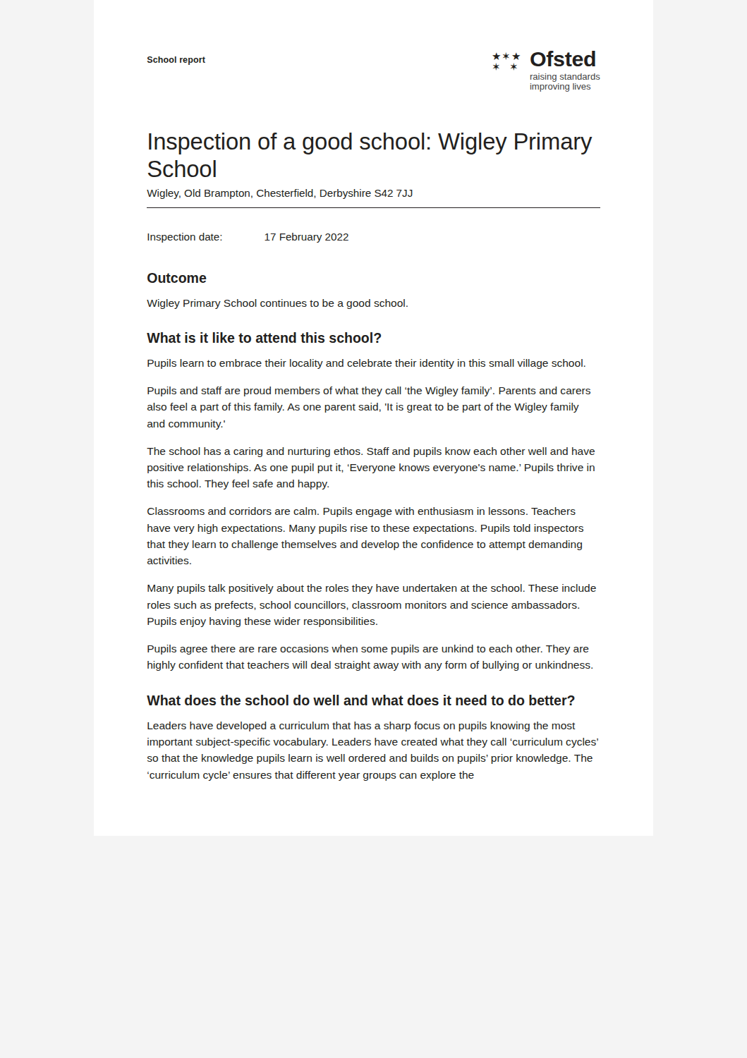School report
★✶★
✶ ✶ Ofsted raising standards
improving lives
Inspection of a good school: Wigley Primary School
Wigley, Old Brampton, Chesterfield, Derbyshire S42 7JJ
Inspection date: 17 February 2022
Outcome
Wigley Primary School continues to be a good school.
What is it like to attend this school?
Pupils learn to embrace their locality and celebrate their identity in this small village school.
Pupils and staff are proud members of what they call ‘the Wigley family’. Parents and carers also feel a part of this family. As one parent said, 'It is great to be part of the Wigley family and community.'
The school has a caring and nurturing ethos. Staff and pupils know each other well and have positive relationships. As one pupil put it, ‘Everyone knows everyone's name.’ Pupils thrive in this school. They feel safe and happy.
Classrooms and corridors are calm. Pupils engage with enthusiasm in lessons. Teachers have very high expectations. Many pupils rise to these expectations. Pupils told inspectors that they learn to challenge themselves and develop the confidence to attempt demanding activities.
Many pupils talk positively about the roles they have undertaken at the school. These include roles such as prefects, school councillors, classroom monitors and science ambassadors. Pupils enjoy having these wider responsibilities.
Pupils agree there are rare occasions when some pupils are unkind to each other. They are highly confident that teachers will deal straight away with any form of bullying or unkindness.
What does the school do well and what does it need to do better?
Leaders have developed a curriculum that has a sharp focus on pupils knowing the most important subject-specific vocabulary. Leaders have created what they call ‘curriculum cycles’ so that the knowledge pupils learn is well ordered and builds on pupils’ prior knowledge. The ‘curriculum cycle’ ensures that different year groups can explore the